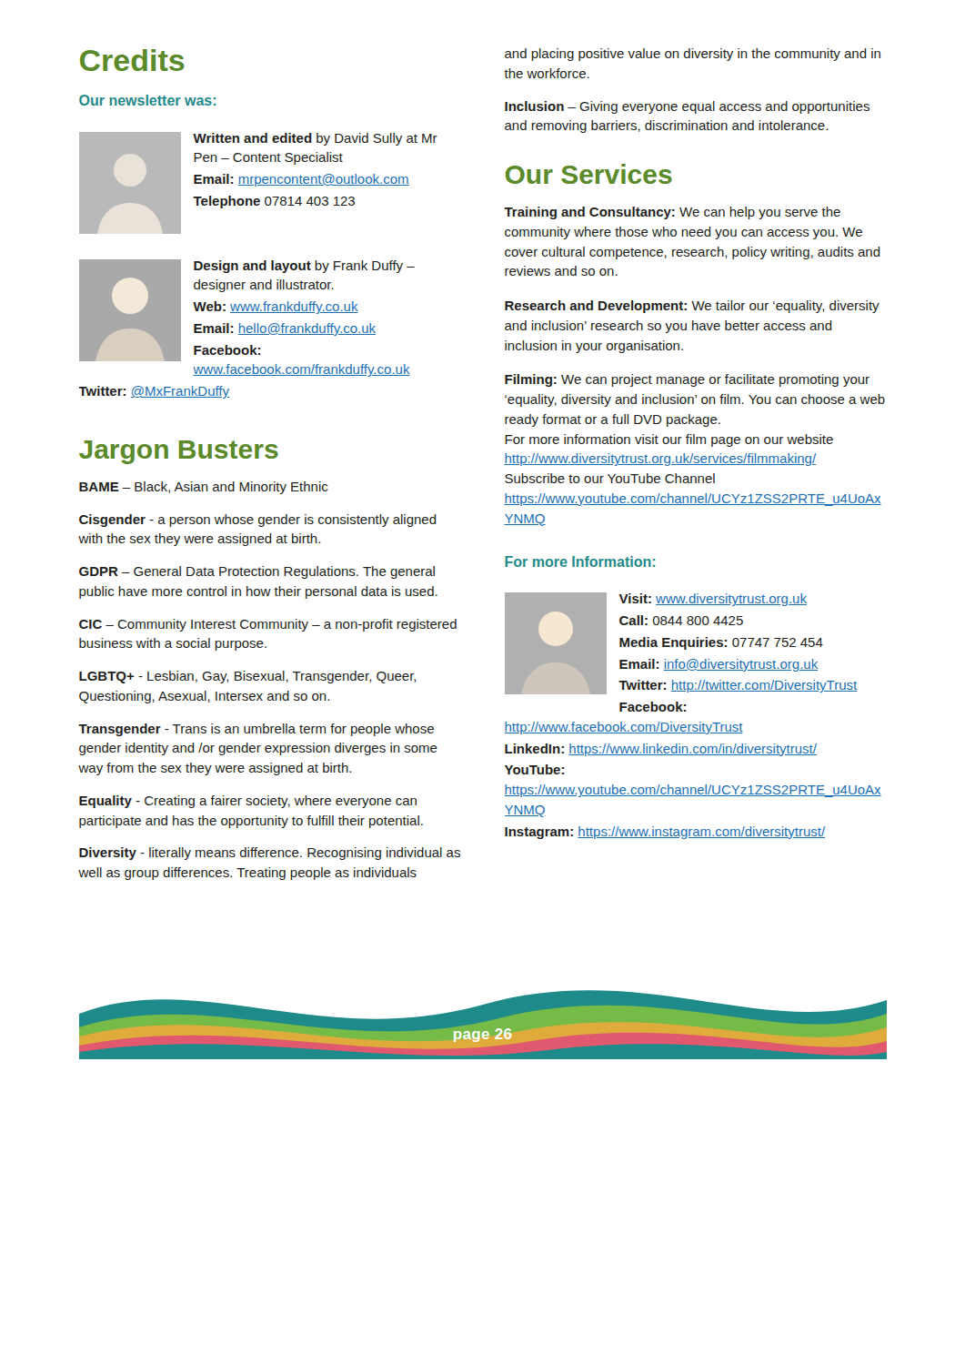Credits
Our newsletter was:
Written and edited by David Sully at Mr Pen – Content Specialist
Email: mrpencontent@outlook.com
Telephone 07814 403 123
Design and layout by Frank Duffy – designer and illustrator.
Web: www.frankduffy.co.uk
Email: hello@frankduffy.co.uk
Facebook: www.facebook.com/frankduffy.co.uk
Twitter: @MxFrankDuffy
Jargon Busters
BAME – Black, Asian and Minority Ethnic
Cisgender - a person whose gender is consistently aligned with the sex they were assigned at birth.
GDPR – General Data Protection Regulations. The general public have more control in how their personal data is used.
CIC – Community Interest Community – a non-profit registered business with a social purpose.
LGBTQ+ - Lesbian, Gay, Bisexual, Transgender, Queer, Questioning, Asexual, Intersex and so on.
Transgender - Trans is an umbrella term for people whose gender identity and /or gender expression diverges in some way from the sex they were assigned at birth.
Equality - Creating a fairer society, where everyone can participate and has the opportunity to fulfill their potential.
Diversity - literally means difference. Recognising individual as well as group differences. Treating people as individuals
and placing positive value on diversity in the community and in the workforce.
Inclusion – Giving everyone equal access and opportunities and removing barriers, discrimination and intolerance.
Our Services
Training and Consultancy: We can help you serve the community where those who need you can access you. We cover cultural competence, research, policy writing, audits and reviews and so on.
Research and Development: We tailor our ‘equality, diversity and inclusion’ research so you have better access and inclusion in your organisation.
Filming: We can project manage or facilitate promoting your ‘equality, diversity and inclusion’ on film. You can choose a web ready format or a full DVD package.
For more information visit our film page on our website http://www.diversitytrust.org.uk/services/filmmaking/
Subscribe to our YouTube Channel https://www.youtube.com/channel/UCYz1ZSS2PRTE_u4UoAxYNMQ
For more Information:
Visit: www.diversitytrust.org.uk
Call: 0844 800 4425
Media Enquiries: 07747 752 454
Email: info@diversitytrust.org.uk
Twitter: http://twitter.com/DiversityTrust
Facebook: http://www.facebook.com/DiversityTrust
LinkedIn: https://www.linkedin.com/in/diversitytrust/
YouTube: https://www.youtube.com/channel/UCYz1ZSS2PRTE_u4UoAxYNMQ
Instagram: https://www.instagram.com/diversitytrust/
page 26